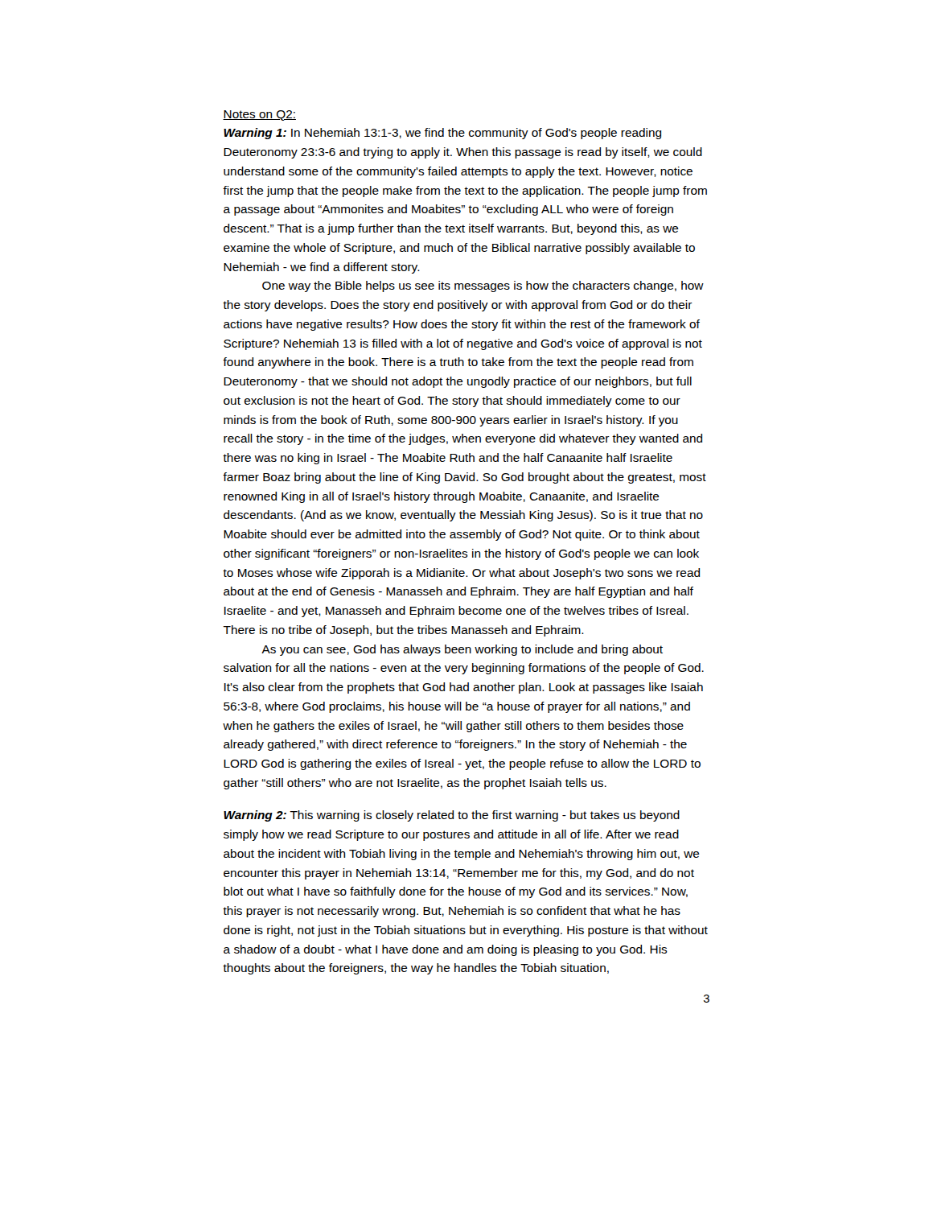Notes on Q2:
Warning 1: In Nehemiah 13:1-3, we find the community of God's people reading Deuteronomy 23:3-6 and trying to apply it. When this passage is read by itself, we could understand some of the community's failed attempts to apply the text. However, notice first the jump that the people make from the text to the application. The people jump from a passage about “Ammonites and Moabites” to “excluding ALL who were of foreign descent.” That is a jump further than the text itself warrants. But, beyond this, as we examine the whole of Scripture, and much of the Biblical narrative possibly available to Nehemiah - we find a different story.
One way the Bible helps us see its messages is how the characters change, how the story develops. Does the story end positively or with approval from God or do their actions have negative results? How does the story fit within the rest of the framework of Scripture? Nehemiah 13 is filled with a lot of negative and God's voice of approval is not found anywhere in the book. There is a truth to take from the text the people read from Deuteronomy - that we should not adopt the ungodly practice of our neighbors, but full out exclusion is not the heart of God. The story that should immediately come to our minds is from the book of Ruth, some 800-900 years earlier in Israel's history. If you recall the story - in the time of the judges, when everyone did whatever they wanted and there was no king in Israel - The Moabite Ruth and the half Canaanite half Israelite farmer Boaz bring about the line of King David. So God brought about the greatest, most renowned King in all of Israel's history through Moabite, Canaanite, and Israelite descendants. (And as we know, eventually the Messiah King Jesus). So is it true that no Moabite should ever be admitted into the assembly of God? Not quite. Or to think about other significant “foreigners” or non-Israelites in the history of God's people we can look to Moses whose wife Zipporah is a Midianite. Or what about Joseph's two sons we read about at the end of Genesis - Manasseh and Ephraim. They are half Egyptian and half Israelite - and yet, Manasseh and Ephraim become one of the twelves tribes of Isreal. There is no tribe of Joseph, but the tribes Manasseh and Ephraim.
As you can see, God has always been working to include and bring about salvation for all the nations - even at the very beginning formations of the people of God. It's also clear from the prophets that God had another plan. Look at passages like Isaiah 56:3-8, where God proclaims, his house will be “a house of prayer for all nations,” and when he gathers the exiles of Israel, he “will gather still others to them besides those already gathered,” with direct reference to “foreigners.” In the story of Nehemiah - the LORD God is gathering the exiles of Isreal - yet, the people refuse to allow the LORD to gather “still others” who are not Israelite, as the prophet Isaiah tells us.
Warning 2: This warning is closely related to the first warning - but takes us beyond simply how we read Scripture to our postures and attitude in all of life. After we read about the incident with Tobiah living in the temple and Nehemiah's throwing him out, we encounter this prayer in Nehemiah 13:14, “Remember me for this, my God, and do not blot out what I have so faithfully done for the house of my God and its services.” Now, this prayer is not necessarily wrong. But, Nehemiah is so confident that what he has done is right, not just in the Tobiah situations but in everything. His posture is that without a shadow of a doubt - what I have done and am doing is pleasing to you God. His thoughts about the foreigners, the way he handles the Tobiah situation,
3